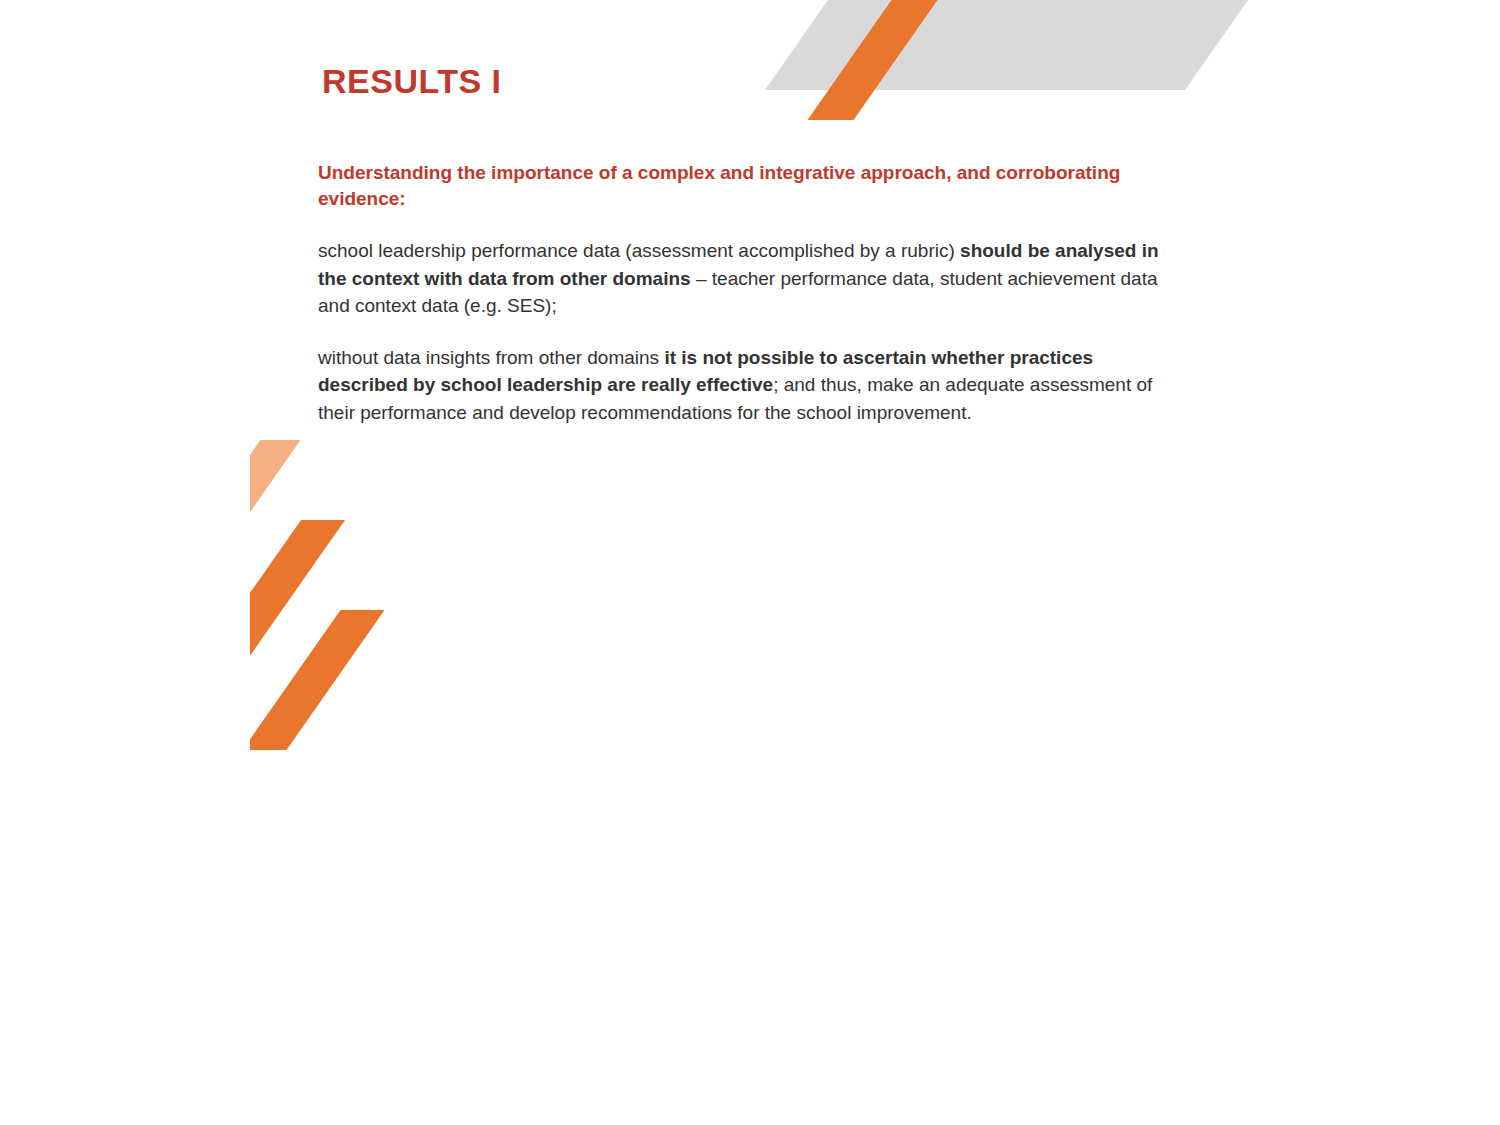RESULTS I
Understanding the importance of a complex and integrative approach, and corroborating evidence:
school leadership performance data (assessment accomplished by a rubric) should be analysed in the context with data from other domains – teacher performance data, student achievement data and context data (e.g. SES);
without data insights from other domains it is not possible to ascertain whether practices described by school leadership are really effective; and thus, make an adequate assessment of their performance and develop recommendations for the school improvement.